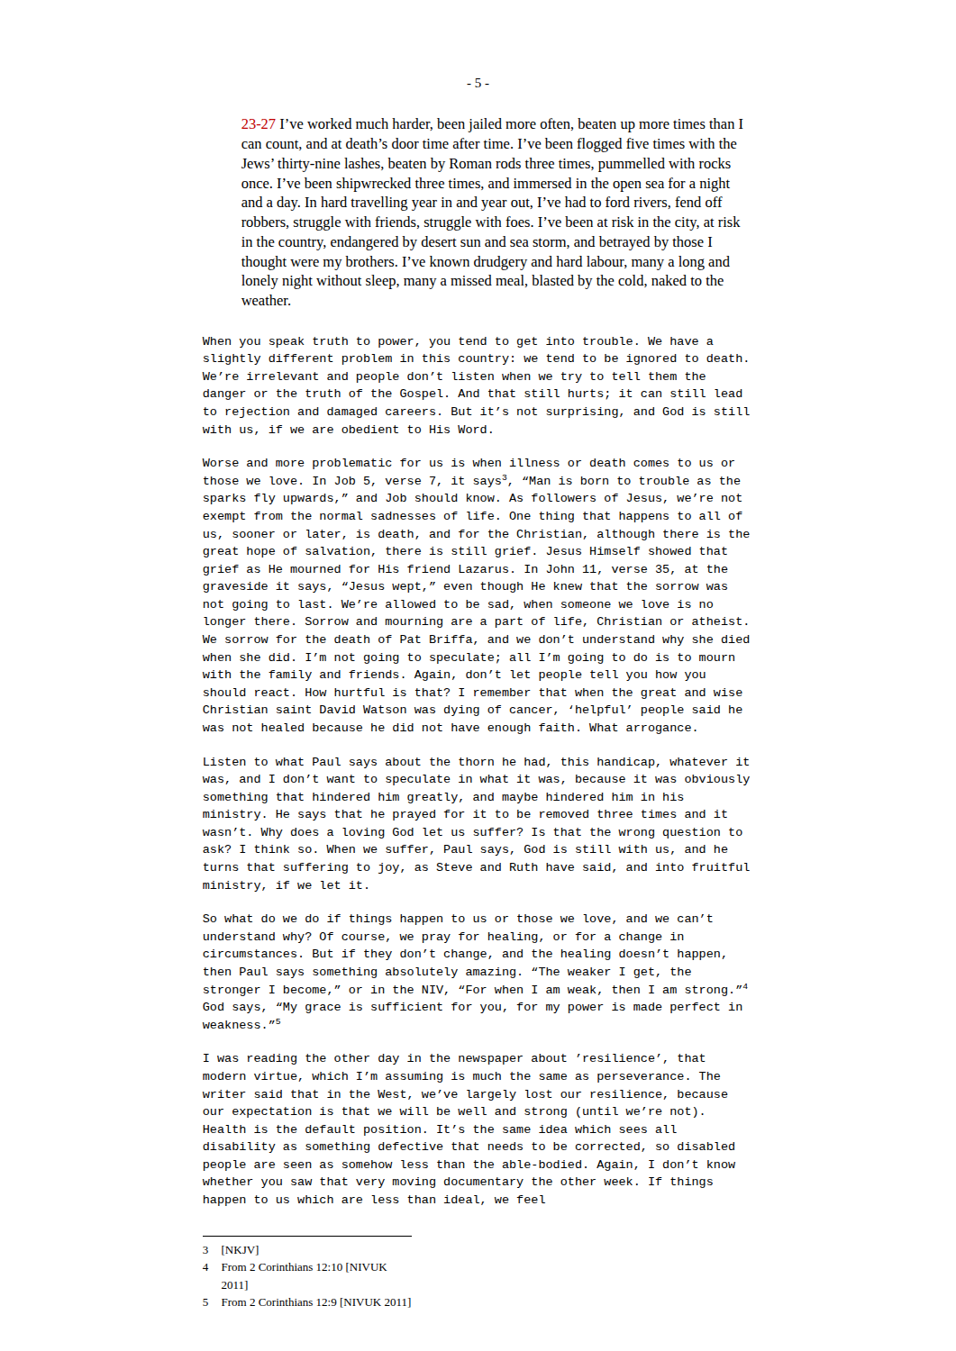- 5 -
23-27 I’ve worked much harder, been jailed more often, beaten up more times than I can count, and at death’s door time after time. I’ve been flogged five times with the Jews’ thirty-nine lashes, beaten by Roman rods three times, pummelled with rocks once. I’ve been shipwrecked three times, and immersed in the open sea for a night and a day. In hard travelling year in and year out, I’ve had to ford rivers, fend off robbers, struggle with friends, struggle with foes. I’ve been at risk in the city, at risk in the country, endangered by desert sun and sea storm, and betrayed by those I thought were my brothers. I’ve known drudgery and hard labour, many a long and lonely night without sleep, many a missed meal, blasted by the cold, naked to the weather.
When you speak truth to power, you tend to get into trouble. We have a slightly different problem in this country: we tend to be ignored to death. We’re irrelevant and people don’t listen when we try to tell them the danger or the truth of the Gospel. And that still hurts; it can still lead to rejection and damaged careers. But it’s not surprising, and God is still with us, if we are obedient to His Word.
Worse and more problematic for us is when illness or death comes to us or those we love. In Job 5, verse 7, it says3, “Man is born to trouble as the sparks fly upwards,” and Job should know. As followers of Jesus, we’re not exempt from the normal sadnesses of life. One thing that happens to all of us, sooner or later, is death, and for the Christian, although there is the great hope of salvation, there is still grief. Jesus Himself showed that grief as He mourned for His friend Lazarus. In John 11, verse 35, at the graveside it says, “Jesus wept,” even though He knew that the sorrow was not going to last. We’re allowed to be sad, when someone we love is no longer there. Sorrow and mourning are a part of life, Christian or atheist. We sorrow for the death of Pat Briffa, and we don’t understand why she died when she did. I’m not going to speculate; all I’m going to do is to mourn with the family and friends. Again, don’t let people tell you how you should react. How hurtful is that? I remember that when the great and wise Christian saint David Watson was dying of cancer, ‘helpful’ people said he was not healed because he did not have enough faith. What arrogance.
Listen to what Paul says about the thorn he had, this handicap, whatever it was, and I don’t want to speculate in what it was, because it was obviously something that hindered him greatly, and maybe hindered him in his ministry. He says that he prayed for it to be removed three times and it wasn’t. Why does a loving God let us suffer? Is that the wrong question to ask? I think so. When we suffer, Paul says, God is still with us, and he turns that suffering to joy, as Steve and Ruth have said, and into fruitful ministry, if we let it.
So what do we do if things happen to us or those we love, and we can’t understand why? Of course, we pray for healing, or for a change in circumstances. But if they don’t change, and the healing doesn’t happen, then Paul says something absolutely amazing. “The weaker I get, the stronger I become,” or in the NIV, “For when I am weak, then I am strong.”4 God says, “My grace is sufficient for you, for my power is made perfect in weakness.”5
I was reading the other day in the newspaper about ’resilience’, that modern virtue, which I’m assuming is much the same as perseverance. The writer said that in the West, we’ve largely lost our resilience, because our expectation is that we will be well and strong (until we’re not). Health is the default position. It’s the same idea which sees all disability as something defective that needs to be corrected, so disabled people are seen as somehow less than the able-bodied. Again, I don’t know whether you saw that very moving documentary the other week. If things happen to us which are less than ideal, we feel
3[NKJV]
4 From 2 Corinthians 12:10 [NIVUK 2011]
5 From 2 Corinthians 12:9 [NIVUK 2011]